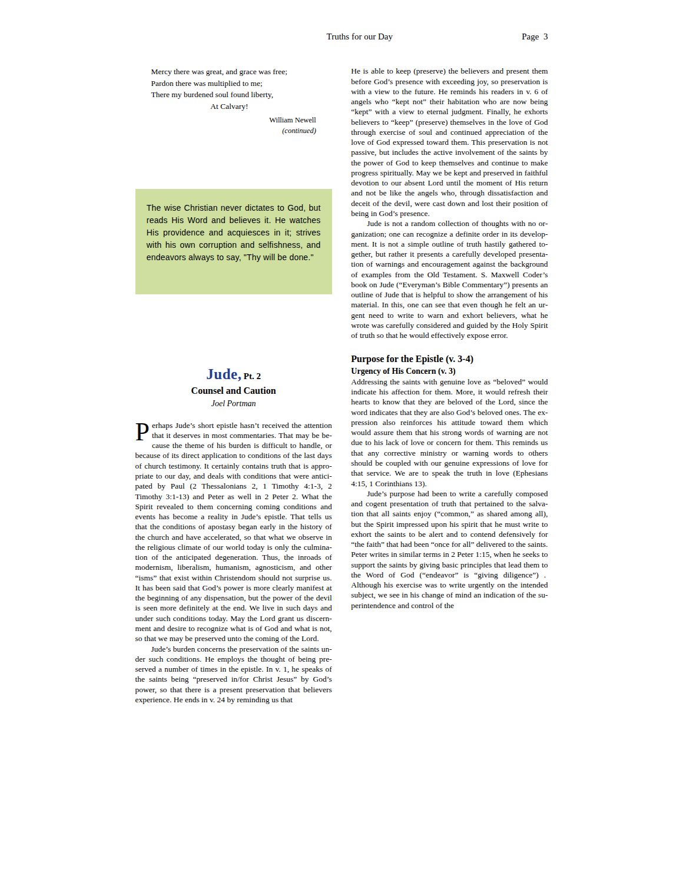Truths for our Day
Page 3
Mercy there was great, and grace was free;
Pardon there was multiplied to me;
There my burdened soul found liberty,
At Calvary!
William Newell (continued)
The wise Christian never dictates to God, but reads His Word and believes it. He watches His providence and acquiesces in it; strives with his own corruption and selfishness, and endeavors always to say, "Thy will be done."
Jude, Pt. 2
Counsel and Caution
Joel Portman
Perhaps Jude’s short epistle hasn’t received the attention that it deserves in most commentaries. That may be because the theme of his burden is difficult to handle, or because of its direct application to conditions of the last days of church testimony. It certainly contains truth that is appropriate to our day, and deals with conditions that were anticipated by Paul (2 Thessalonians 2, 1 Timothy 4:1-3, 2 Timothy 3:1-13) and Peter as well in 2 Peter 2. What the Spirit revealed to them concerning coming conditions and events has become a reality in Jude’s epistle. That tells us that the conditions of apostasy began early in the history of the church and have accelerated, so that what we observe in the religious climate of our world today is only the culmination of the anticipated degeneration. Thus, the inroads of modernism, liberalism, humanism, agnosticism, and other “isms” that exist within Christendom should not surprise us. It has been said that God’s power is more clearly manifest at the beginning of any dispensation, but the power of the devil is seen more definitely at the end. We live in such days and under such conditions today. May the Lord grant us discernment and desire to recognize what is of God and what is not, so that we may be preserved unto the coming of the Lord.
Jude’s burden concerns the preservation of the saints under such conditions. He employs the thought of being preserved a number of times in the epistle. In v. 1, he speaks of the saints being “preserved in/for Christ Jesus” by God’s power, so that there is a present preservation that believers experience. He ends in v. 24 by reminding us that
He is able to keep (preserve) the believers and present them before God’s presence with exceeding joy, so preservation is with a view to the future. He reminds his readers in v. 6 of angels who “kept not” their habitation who are now being “kept” with a view to eternal judgment. Finally, he exhorts believers to “keep” (preserve) themselves in the love of God through exercise of soul and continued appreciation of the love of God expressed toward them. This preservation is not passive, but includes the active involvement of the saints by the power of God to keep themselves and continue to make progress spiritually. May we be kept and preserved in faithful devotion to our absent Lord until the moment of His return and not be like the angels who, through dissatisfaction and deceit of the devil, were cast down and lost their position of being in God’s presence.
Jude is not a random collection of thoughts with no organization; one can recognize a definite order in its development. It is not a simple outline of truth hastily gathered together, but rather it presents a carefully developed presentation of warnings and encouragement against the background of examples from the Old Testament. S. Maxwell Coder’s book on Jude (“Everyman’s Bible Commentary”) presents an outline of Jude that is helpful to show the arrangement of his material. In this, one can see that even though he felt an urgent need to write to warn and exhort believers, what he wrote was carefully considered and guided by the Holy Spirit of truth so that he would effectively expose error.
Purpose for the Epistle (v. 3-4)
Urgency of His Concern (v. 3)
Addressing the saints with genuine love as “beloved” would indicate his affection for them. More, it would refresh their hearts to know that they are beloved of the Lord, since the word indicates that they are also God’s beloved ones. The expression also reinforces his attitude toward them which would assure them that his strong words of warning are not due to his lack of love or concern for them. This reminds us that any corrective ministry or warning words to others should be coupled with our genuine expressions of love for that service. We are to speak the truth in love (Ephesians 4:15, 1 Corinthians 13).
Jude’s purpose had been to write a carefully composed and cogent presentation of truth that pertained to the salvation that all saints enjoy (“common,” as shared among all), but the Spirit impressed upon his spirit that he must write to exhort the saints to be alert and to contend defensively for “the faith” that had been “once for all” delivered to the saints. Peter writes in similar terms in 2 Peter 1:15, when he seeks to support the saints by giving basic principles that lead them to the Word of God (“endeavor” is “giving diligence”) . Although his exercise was to write urgently on the intended subject, we see in his change of mind an indication of the superintendence and control of the